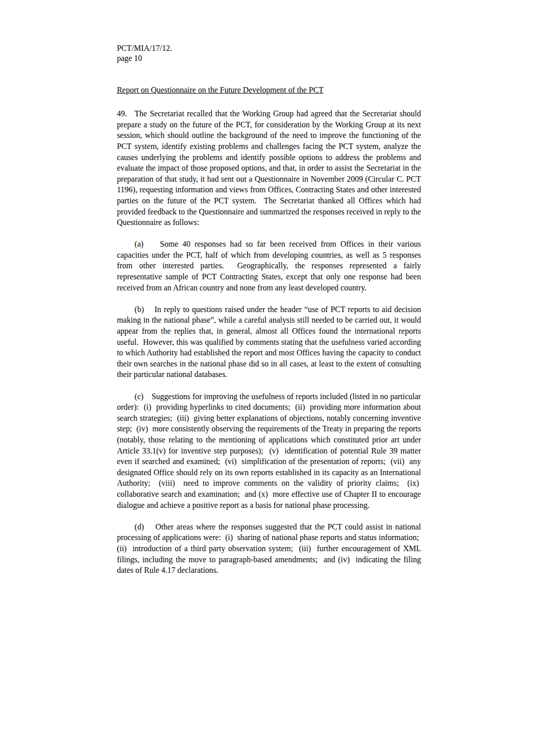PCT/MIA/17/12.
page 10
Report on Questionnaire on the Future Development of the PCT
49. The Secretariat recalled that the Working Group had agreed that the Secretariat should prepare a study on the future of the PCT, for consideration by the Working Group at its next session, which should outline the background of the need to improve the functioning of the PCT system, identify existing problems and challenges facing the PCT system, analyze the causes underlying the problems and identify possible options to address the problems and evaluate the impact of those proposed options, and that, in order to assist the Secretariat in the preparation of that study, it had sent out a Questionnaire in November 2009 (Circular C. PCT 1196), requesting information and views from Offices, Contracting States and other interested parties on the future of the PCT system. The Secretariat thanked all Offices which had provided feedback to the Questionnaire and summarized the responses received in reply to the Questionnaire as follows:
(a) Some 40 responses had so far been received from Offices in their various capacities under the PCT, half of which from developing countries, as well as 5 responses from other interested parties. Geographically, the responses represented a fairly representative sample of PCT Contracting States, except that only one response had been received from an African country and none from any least developed country.
(b) In reply to questions raised under the header “use of PCT reports to aid decision making in the national phase”, while a careful analysis still needed to be carried out, it would appear from the replies that, in general, almost all Offices found the international reports useful. However, this was qualified by comments stating that the usefulness varied according to which Authority had established the report and most Offices having the capacity to conduct their own searches in the national phase did so in all cases, at least to the extent of consulting their particular national databases.
(c) Suggestions for improving the usefulness of reports included (listed in no particular order): (i) providing hyperlinks to cited documents; (ii) providing more information about search strategies; (iii) giving better explanations of objections, notably concerning inventive step; (iv) more consistently observing the requirements of the Treaty in preparing the reports (notably, those relating to the mentioning of applications which constituted prior art under Article 33.1(v) for inventive step purposes); (v) identification of potential Rule 39 matter even if searched and examined; (vi) simplification of the presentation of reports; (vii) any designated Office should rely on its own reports established in its capacity as an International Authority; (viii) need to improve comments on the validity of priority claims; (ix) collaborative search and examination; and (x) more effective use of Chapter II to encourage dialogue and achieve a positive report as a basis for national phase processing.
(d) Other areas where the responses suggested that the PCT could assist in national processing of applications were: (i) sharing of national phase reports and status information; (ii) introduction of a third party observation system; (iii) further encouragement of XML filings, including the move to paragraph-based amendments; and (iv) indicating the filing dates of Rule 4.17 declarations.